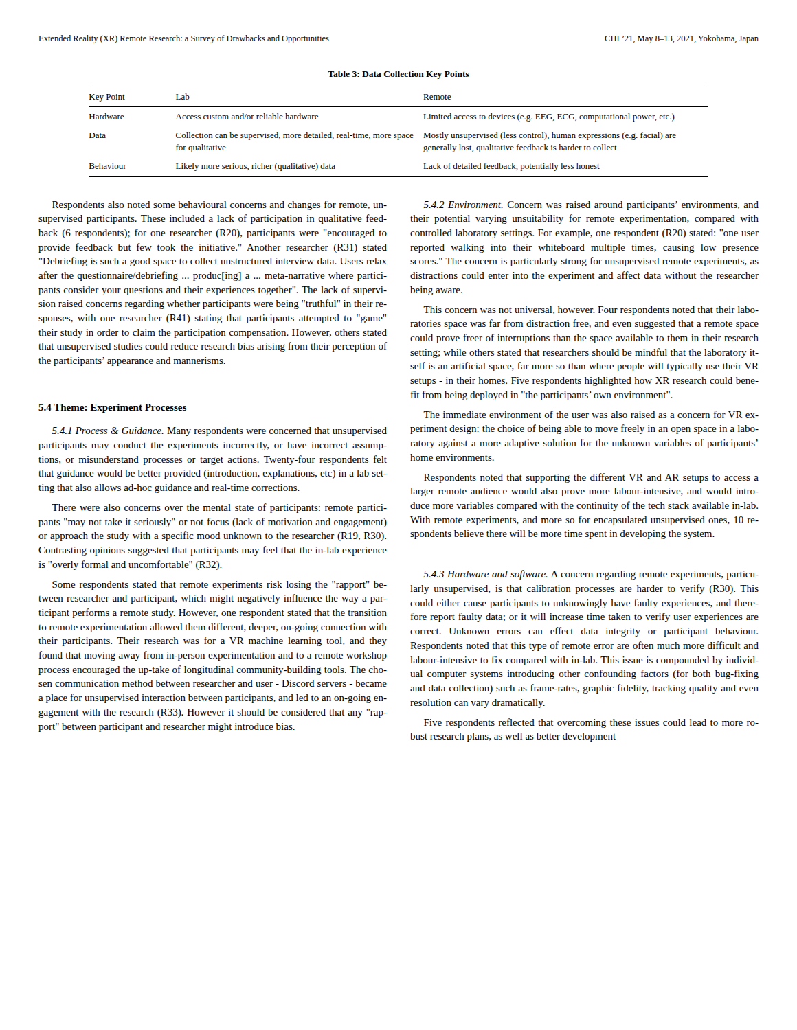Extended Reality (XR) Remote Research: a Survey of Drawbacks and Opportunities CHI ’21, May 8–13, 2021, Yokohama, Japan
Table 3: Data Collection Key Points
| Key Point | Lab | Remote |
| --- | --- | --- |
| Hardware | Access custom and/or reliable hardware | Limited access to devices (e.g. EEG, ECG, computational power, etc.) |
| Data | Collection can be supervised, more detailed, real-time, more space for qualitative | Mostly unsupervised (less control), human expressions (e.g. facial) are generally lost, qualitative feedback is harder to collect |
| Behaviour | Likely more serious, richer (qualitative) data | Lack of detailed feedback, potentially less honest |
Respondents also noted some behavioural concerns and changes for remote, unsupervised participants. These included a lack of participation in qualitative feedback (6 respondents); for one researcher (R20), participants were "encouraged to provide feedback but few took the initiative." Another researcher (R31) stated "Debriefing is such a good space to collect unstructured interview data. Users relax after the questionnaire/debriefing ... produc[ing] a ... meta-narrative where participants consider your questions and their experiences together". The lack of supervision raised concerns regarding whether participants were being "truthful" in their responses, with one researcher (R41) stating that participants attempted to "game" their study in order to claim the participation compensation. However, others stated that unsupervised studies could reduce research bias arising from their perception of the participants’ appearance and mannerisms.
5.4 Theme: Experiment Processes
5.4.1 Process & Guidance. Many respondents were concerned that unsupervised participants may conduct the experiments incorrectly, or have incorrect assumptions, or misunderstand processes or target actions. Twenty-four respondents felt that guidance would be better provided (introduction, explanations, etc) in a lab setting that also allows ad-hoc guidance and real-time corrections.
There were also concerns over the mental state of participants: remote participants "may not take it seriously" or not focus (lack of motivation and engagement) or approach the study with a specific mood unknown to the researcher (R19, R30). Contrasting opinions suggested that participants may feel that the in-lab experience is "overly formal and uncomfortable" (R32).
Some respondents stated that remote experiments risk losing the "rapport" between researcher and participant, which might negatively influence the way a participant performs a remote study. However, one respondent stated that the transition to remote experimentation allowed them different, deeper, on-going connection with their participants. Their research was for a VR machine learning tool, and they found that moving away from in-person experimentation and to a remote workshop process encouraged the up-take of longitudinal community-building tools. The chosen communication method between researcher and user - Discord servers - became a place for unsupervised interaction between participants, and led to an on-going engagement with the research (R33). However it should be considered that any "rapport" between participant and researcher might introduce bias.
5.4.2 Environment. Concern was raised around participants’ environments, and their potential varying unsuitability for remote experimentation, compared with controlled laboratory settings. For example, one respondent (R20) stated: "one user reported walking into their whiteboard multiple times, causing low presence scores." The concern is particularly strong for unsupervised remote experiments, as distractions could enter into the experiment and affect data without the researcher being aware.
This concern was not universal, however. Four respondents noted that their laboratories space was far from distraction free, and even suggested that a remote space could prove freer of interruptions than the space available to them in their research setting; while others stated that researchers should be mindful that the laboratory itself is an artificial space, far more so than where people will typically use their VR setups - in their homes. Five respondents highlighted how XR research could benefit from being deployed in "the participants’ own environment".
The immediate environment of the user was also raised as a concern for VR experiment design: the choice of being able to move freely in an open space in a laboratory against a more adaptive solution for the unknown variables of participants’ home environments.
Respondents noted that supporting the different VR and AR setups to access a larger remote audience would also prove more labour-intensive, and would introduce more variables compared with the continuity of the tech stack available in-lab. With remote experiments, and more so for encapsulated unsupervised ones, 10 respondents believe there will be more time spent in developing the system.
5.4.3 Hardware and software. A concern regarding remote experiments, particularly unsupervised, is that calibration processes are harder to verify (R30). This could either cause participants to unknowingly have faulty experiences, and therefore report faulty data; or it will increase time taken to verify user experiences are correct. Unknown errors can effect data integrity or participant behaviour. Respondents noted that this type of remote error are often much more difficult and labour-intensive to fix compared with in-lab. This issue is compounded by individual computer systems introducing other confounding factors (for both bug-fixing and data collection) such as frame-rates, graphic fidelity, tracking quality and even resolution can vary dramatically.
Five respondents reflected that overcoming these issues could lead to more robust research plans, as well as better development